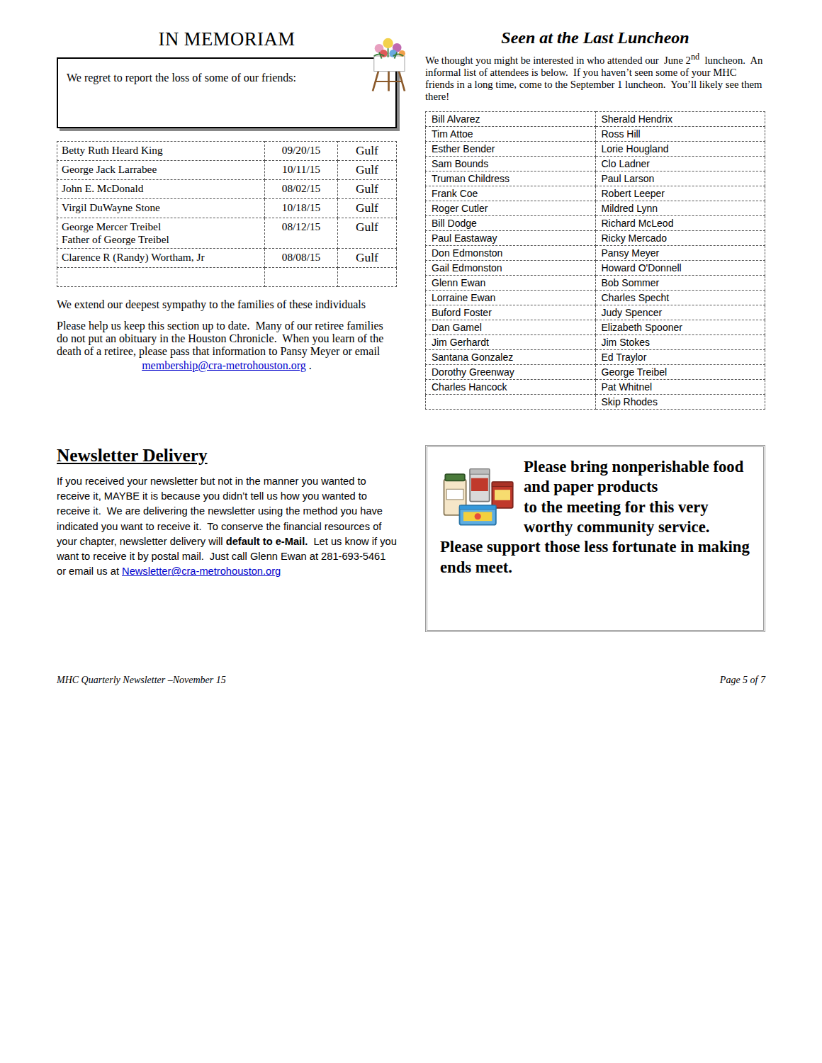IN MEMORIAM
We regret to report the loss of some of our friends:
| Betty Ruth Heard King | 09/20/15 | Gulf |
| George Jack Larrabee | 10/11/15 | Gulf |
| John E. McDonald | 08/02/15 | Gulf |
| Virgil DuWayne Stone | 10/18/15 | Gulf |
| George Mercer Treibel Father of George Treibel | 08/12/15 | Gulf |
| Clarence R (Randy) Wortham, Jr | 08/08/15 | Gulf |
We extend our deepest sympathy to the families of these individuals
Please help us keep this section up to date. Many of our retiree families do not put an obituary in the Houston Chronicle. When you learn of the death of a retiree, please pass that information to Pansy Meyer or email membership@cra-metrohouston.org .
Seen at the Last Luncheon
We thought you might be interested in who attended our June 2nd luncheon. An informal list of attendees is below. If you haven’t seen some of your MHC friends in a long time, come to the September 1 luncheon. You’ll likely see them there!
| Bill Alvarez | Sherald Hendrix |
| Tim Attoe | Ross Hill |
| Esther Bender | Lorie Hougland |
| Sam Bounds | Clo Ladner |
| Truman Childress | Paul Larson |
| Frank Coe | Robert Leeper |
| Roger Cutler | Mildred Lynn |
| Bill Dodge | Richard McLeod |
| Paul Eastaway | Ricky Mercado |
| Don Edmonston | Pansy Meyer |
| Gail Edmonston | Howard O'Donnell |
| Glenn Ewan | Bob Sommer |
| Lorraine Ewan | Charles Specht |
| Buford Foster | Judy Spencer |
| Dan Gamel | Elizabeth Spooner |
| Jim Gerhardt | Jim Stokes |
| Santana Gonzalez | Ed Traylor |
| Dorothy Greenway | George Treibel |
| Charles Hancock | Pat Whitnel |
| | Skip Rhodes |
Newsletter Delivery
If you received your newsletter but not in the manner you wanted to receive it, MAYBE it is because you didn’t tell us how you wanted to receive it. We are delivering the newsletter using the method you have indicated you want to receive it. To conserve the financial resources of your chapter, newsletter delivery will default to e-Mail. Let us know if you want to receive it by postal mail. Just call Glenn Ewan at 281-693-5461 or email us at Newsletter@cra-metrohouston.org
Please bring nonperishable food and paper products to the meeting for this very worthy community service. Please support those less fortunate in making ends meet.
MHC Quarterly Newsletter –November 15 Page 5 of 7